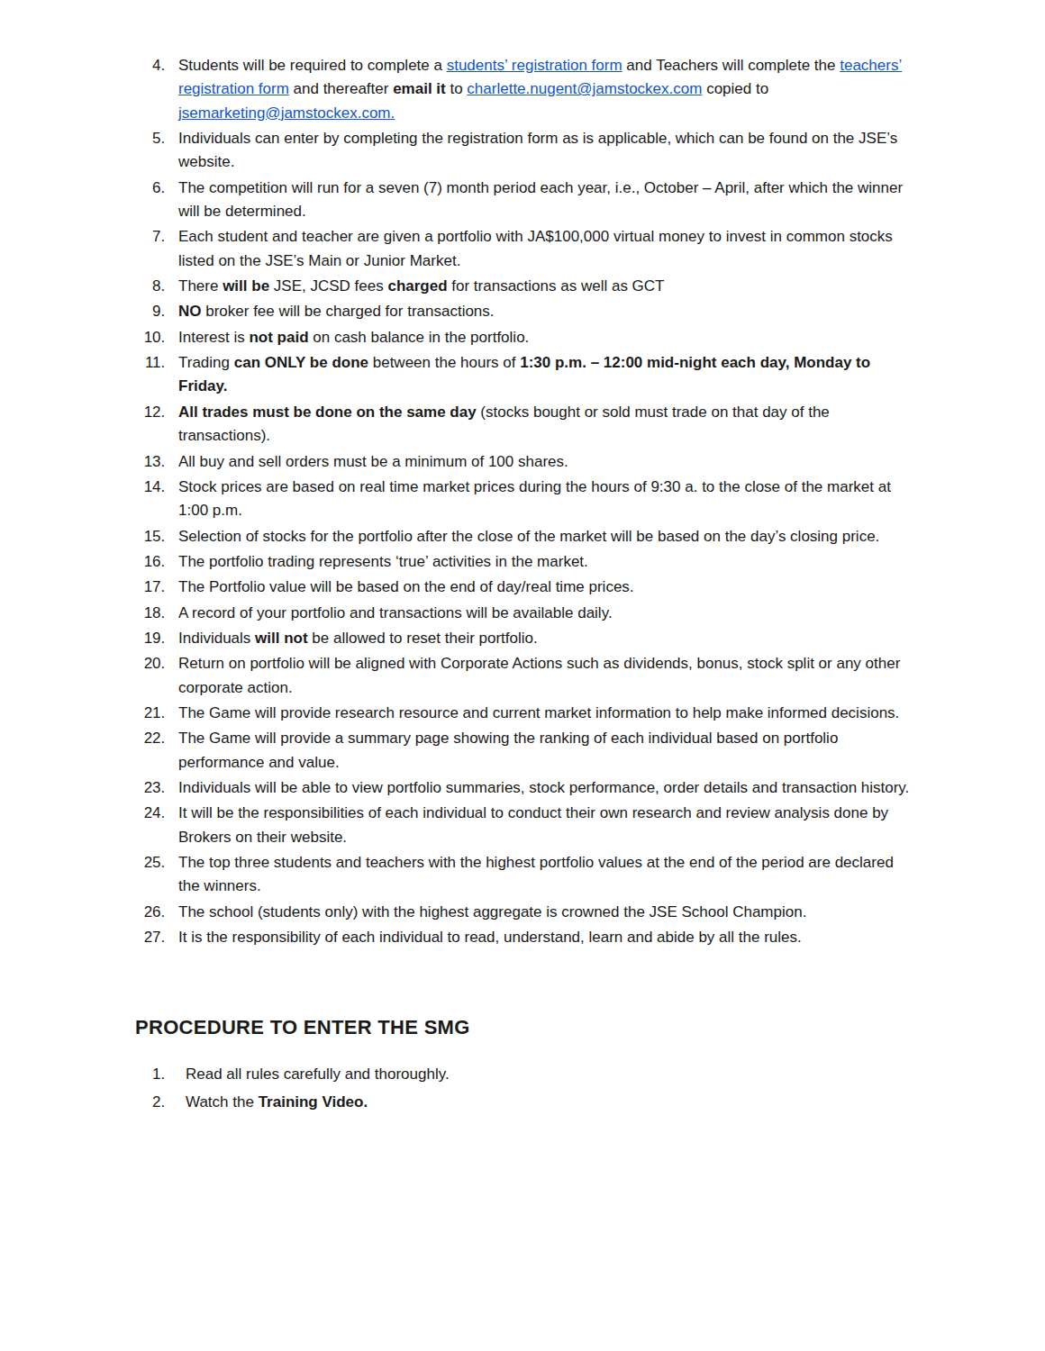Students will be required to complete a students’ registration form and Teachers will complete the teachers’ registration form and thereafter email it to charlette.nugent@jamstockex.com copied to jsemarketing@jamstockex.com.
Individuals can enter by completing the registration form as is applicable, which can be found on the JSE’s website.
The competition will run for a seven (7) month period each year, i.e., October – April, after which the winner will be determined.
Each student and teacher are given a portfolio with JA$100,000 virtual money to invest in common stocks listed on the JSE’s Main or Junior Market.
There will be JSE, JCSD fees charged for transactions as well as GCT
NO broker fee will be charged for transactions.
Interest is not paid on cash balance in the portfolio.
Trading can ONLY be done between the hours of 1:30 p.m. – 12:00 mid-night each day, Monday to Friday.
All trades must be done on the same day (stocks bought or sold must trade on that day of the transactions).
All buy and sell orders must be a minimum of 100 shares.
Stock prices are based on real time market prices during the hours of 9:30 a. to the close of the market at 1:00 p.m.
Selection of stocks for the portfolio after the close of the market will be based on the day’s closing price.
The portfolio trading represents ‘true’ activities in the market.
The Portfolio value will be based on the end of day/real time prices.
A record of your portfolio and transactions will be available daily.
Individuals will not be allowed to reset their portfolio.
Return on portfolio will be aligned with Corporate Actions such as dividends, bonus, stock split or any other corporate action.
The Game will provide research resource and current market information to help make informed decisions.
The Game will provide a summary page showing the ranking of each individual based on portfolio performance and value.
Individuals will be able to view portfolio summaries, stock performance, order details and transaction history.
It will be the responsibilities of each individual to conduct their own research and review analysis done by Brokers on their website.
The top three students and teachers with the highest portfolio values at the end of the period are declared the winners.
The school (students only) with the highest aggregate is crowned the JSE School Champion.
It is the responsibility of each individual to read, understand, learn and abide by all the rules.
PROCEDURE TO ENTER THE SMG
Read all rules carefully and thoroughly.
Watch the Training Video.